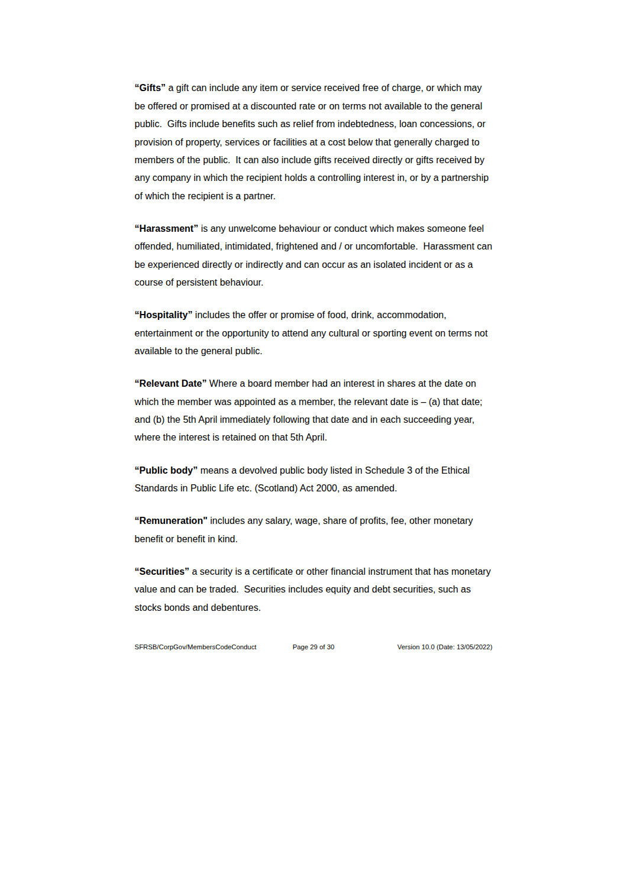“Gifts” a gift can include any item or service received free of charge, or which may be offered or promised at a discounted rate or on terms not available to the general public. Gifts include benefits such as relief from indebtedness, loan concessions, or provision of property, services or facilities at a cost below that generally charged to members of the public. It can also include gifts received directly or gifts received by any company in which the recipient holds a controlling interest in, or by a partnership of which the recipient is a partner.
“Harassment” is any unwelcome behaviour or conduct which makes someone feel offended, humiliated, intimidated, frightened and / or uncomfortable. Harassment can be experienced directly or indirectly and can occur as an isolated incident or as a course of persistent behaviour.
“Hospitality” includes the offer or promise of food, drink, accommodation, entertainment or the opportunity to attend any cultural or sporting event on terms not available to the general public.
“Relevant Date” Where a board member had an interest in shares at the date on which the member was appointed as a member, the relevant date is – (a) that date; and (b) the 5th April immediately following that date and in each succeeding year, where the interest is retained on that 5th April.
“Public body” means a devolved public body listed in Schedule 3 of the Ethical Standards in Public Life etc. (Scotland) Act 2000, as amended.
“Remuneration" includes any salary, wage, share of profits, fee, other monetary benefit or benefit in kind.
“Securities” a security is a certificate or other financial instrument that has monetary value and can be traded. Securities includes equity and debt securities, such as stocks bonds and debentures.
| SFRSB/CorpGov/MembersCodeConduct | Page 29 of 30 | Version 10.0 (Date: 13/05/2022) |